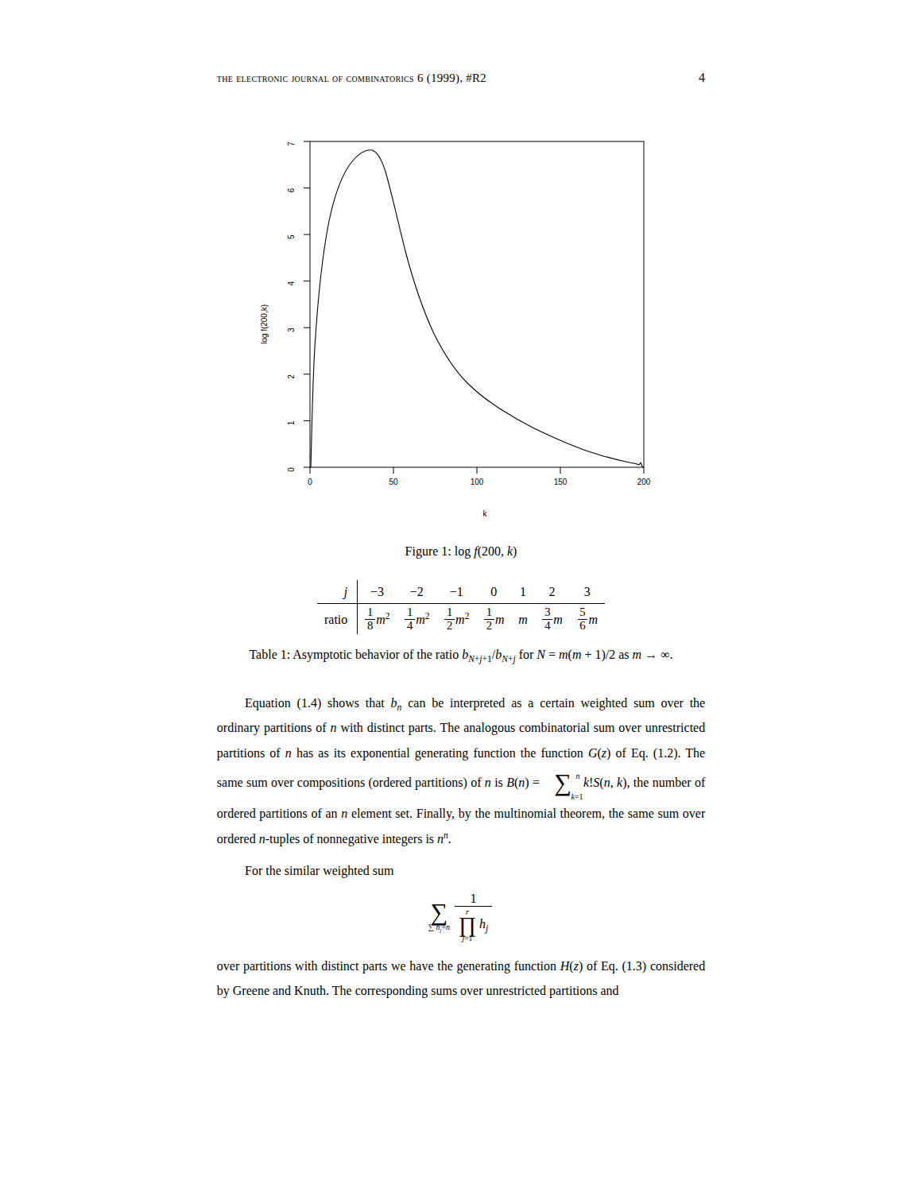the electronic journal of combinatorics 6 (1999), #R2 4
log f(200,k) k 0 1 2 3 4 5 6 7 0 50 100 150 200
Figure 1: log f(200, k)
| j | | −3 | −2 | −1 | 0 | 1 | 2 | 3 |
| ratio | | 1 8 m 2 | 1 4 m 2 | 1 2 m 2 | 1 2 m | m | 3 4 m | 5 6 m |
Table 1: Asymptotic behavior of the ratio bN+j+1/bN+j for N = m(m + 1)/2 as m → ∞.
Equation (1.4) shows that bn can be interpreted as a certain weighted sum over the ordinary partitions of n with distinct parts. The analogous combinatorial sum over unrestricted partitions of n has as its exponential generating function the function G(z) of Eq. (1.2). The same sum over compositions (ordered partitions) of n is B(n) = ∑k=1n k!S(n, k), the number of ordered partitions of an n element set. Finally, by the multinomial theorem, the same sum over ordered n-tuples of nonnegative integers is nn.
For the similar weighted sum
∑ ∑ hj=n 1 r ∏ j=1 hj
over partitions with distinct parts we have the generating function H(z) of Eq. (1.3) considered by Greene and Knuth. The corresponding sums over unrestricted partitions and